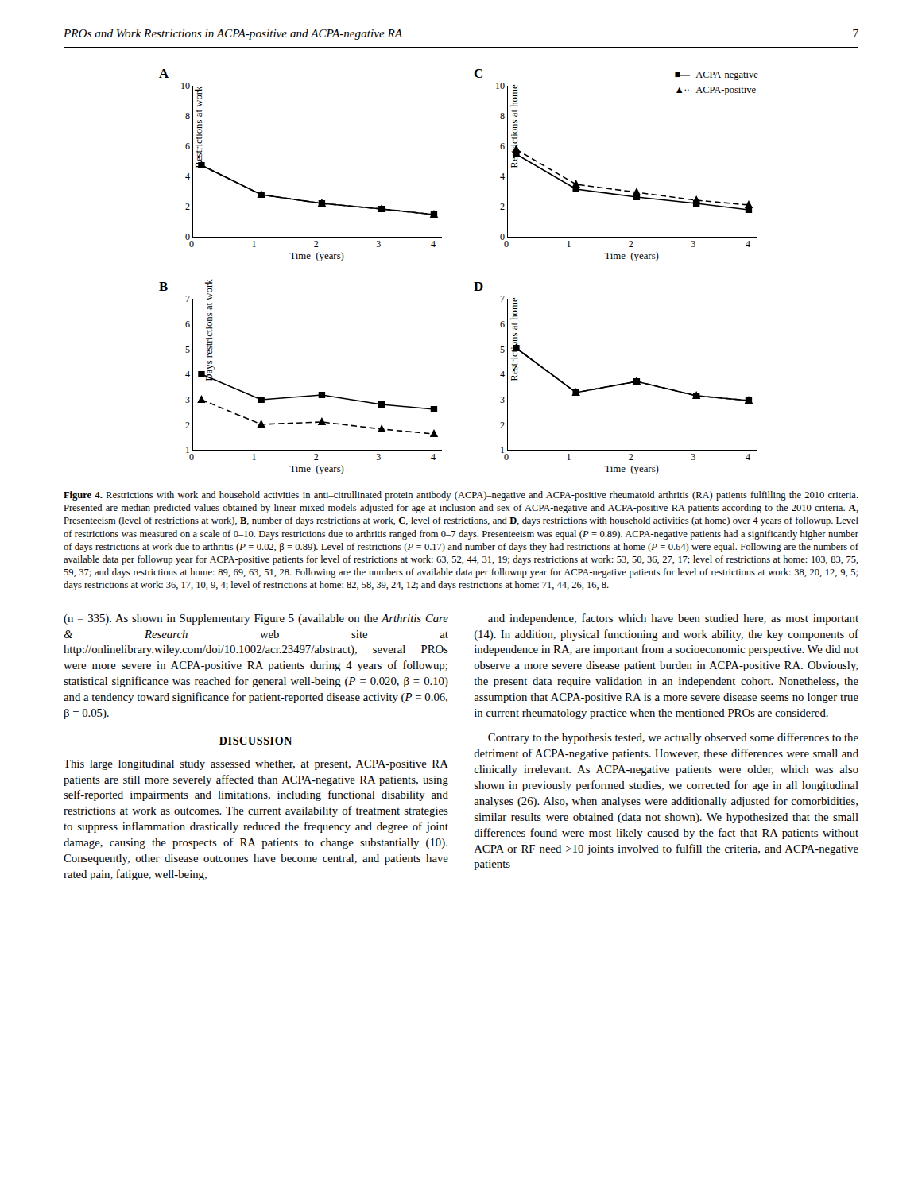PROs and Work Restrictions in ACPA-positive and ACPA-negative RA 7
A
Restrictions at work
10 8 6 4 2 0
0 1 2 3 4
Time (years)
C
■— ACPA-negative
▲·· ACPA-positive
Restrictions at home
10 8 6 4 2 0
0 1 2 3 4
Time (years)
B
Days restrictions at work
7 6 5 4 3 2 1
0 1 2 3 4
Time (years)
D
Restrictions at home
7 6 5 4 3 2 1
0 1 2 3 4
Time (years)
Figure 4. Restrictions with work and household activities in anti–citrullinated protein antibody (ACPA)–negative and ACPA-positive rheumatoid arthritis (RA) patients fulfilling the 2010 criteria. Presented are median predicted values obtained by linear mixed models adjusted for age at inclusion and sex of ACPA-negative and ACPA-positive RA patients according to the 2010 criteria. A, Presenteeism (level of restrictions at work), B, number of days restrictions at work, C, level of restrictions, and D, days restrictions with household activities (at home) over 4 years of followup. Level of restrictions was measured on a scale of 0–10. Days restrictions due to arthritis ranged from 0–7 days. Presenteeism was equal (P = 0.89). ACPA-negative patients had a significantly higher number of days restrictions at work due to arthritis (P = 0.02, β = 0.89). Level of restrictions (P = 0.17) and number of days they had restrictions at home (P = 0.64) were equal. Following are the numbers of available data per followup year for ACPA-positive patients for level of restrictions at work: 63, 52, 44, 31, 19; days restrictions at work: 53, 50, 36, 27, 17; level of restrictions at home: 103, 83, 75, 59, 37; and days restrictions at home: 89, 69, 63, 51, 28. Following are the numbers of available data per followup year for ACPA-negative patients for level of restrictions at work: 38, 20, 12, 9, 5; days restrictions at work: 36, 17, 10, 9, 4; level of restrictions at home: 82, 58, 39, 24, 12; and days restrictions at home: 71, 44, 26, 16, 8.
(n = 335). As shown in Supplementary Figure 5 (available on the Arthritis Care & Research web site at http://onlinelibrary.wiley.com/doi/10.1002/acr.23497/abstract), several PROs were more severe in ACPA-positive RA patients during 4 years of followup; statistical significance was reached for general well-being (P = 0.020, β = 0.10) and a tendency toward significance for patient-reported disease activity (P = 0.06, β = 0.05).
DISCUSSION
This large longitudinal study assessed whether, at present, ACPA-positive RA patients are still more severely affected than ACPA-negative RA patients, using self-reported impairments and limitations, including functional disability and restrictions at work as outcomes. The current availability of treatment strategies to suppress inflammation drastically reduced the frequency and degree of joint damage, causing the prospects of RA patients to change substantially (10). Consequently, other disease outcomes have become central, and patients have rated pain, fatigue, well-being,
and independence, factors which have been studied here, as most important (14). In addition, physical functioning and work ability, the key components of independence in RA, are important from a socioeconomic perspective. We did not observe a more severe disease patient burden in ACPA-positive RA. Obviously, the present data require validation in an independent cohort. Nonetheless, the assumption that ACPA-positive RA is a more severe disease seems no longer true in current rheumatology practice when the mentioned PROs are considered.
Contrary to the hypothesis tested, we actually observed some differences to the detriment of ACPA-negative patients. However, these differences were small and clinically irrelevant. As ACPA-negative patients were older, which was also shown in previously performed studies, we corrected for age in all longitudinal analyses (26). Also, when analyses were additionally adjusted for comorbidities, similar results were obtained (data not shown). We hypothesized that the small differences found were most likely caused by the fact that RA patients without ACPA or RF need >10 joints involved to fulfill the criteria, and ACPA-negative patients